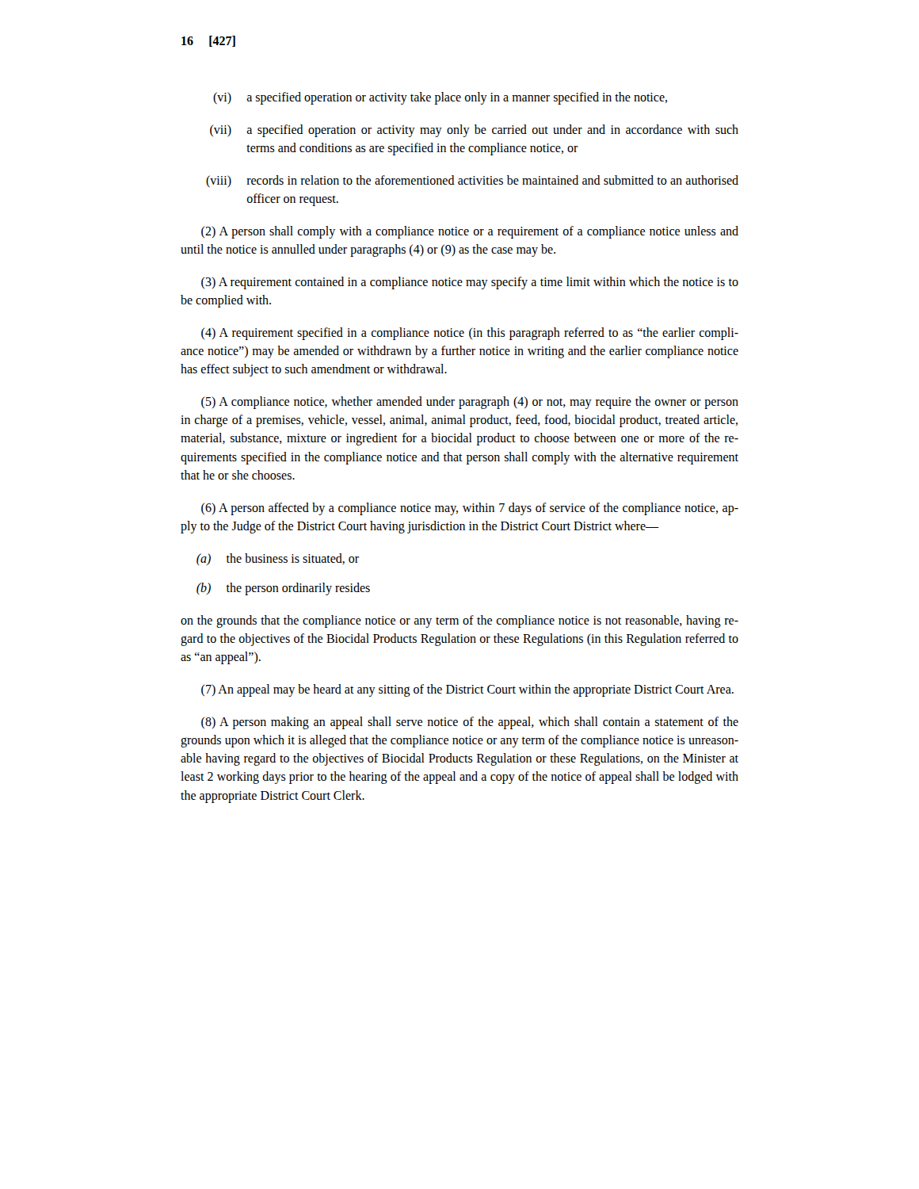16[427]
(vi) a specified operation or activity take place only in a manner specified in the notice,
(vii) a specified operation or activity may only be carried out under and in accordance with such terms and conditions as are specified in the compliance notice, or
(viii) records in relation to the aforementioned activities be maintained and submitted to an authorised officer on request.
(2) A person shall comply with a compliance notice or a requirement of a compliance notice unless and until the notice is annulled under paragraphs (4) or (9) as the case may be.
(3) A requirement contained in a compliance notice may specify a time limit within which the notice is to be complied with.
(4) A requirement specified in a compliance notice (in this paragraph referred to as “the earlier compliance notice”) may be amended or withdrawn by a further notice in writing and the earlier compliance notice has effect subject to such amendment or withdrawal.
(5) A compliance notice, whether amended under paragraph (4) or not, may require the owner or person in charge of a premises, vehicle, vessel, animal, animal product, feed, food, biocidal product, treated article, material, substance, mixture or ingredient for a biocidal product to choose between one or more of the requirements specified in the compliance notice and that person shall comply with the alternative requirement that he or she chooses.
(6) A person affected by a compliance notice may, within 7 days of service of the compliance notice, apply to the Judge of the District Court having jurisdiction in the District Court District where—
(a) the business is situated, or
(b) the person ordinarily resides
on the grounds that the compliance notice or any term of the compliance notice is not reasonable, having regard to the objectives of the Biocidal Products Regulation or these Regulations (in this Regulation referred to as “an appeal”).
(7) An appeal may be heard at any sitting of the District Court within the appropriate District Court Area.
(8) A person making an appeal shall serve notice of the appeal, which shall contain a statement of the grounds upon which it is alleged that the compliance notice or any term of the compliance notice is unreasonable having regard to the objectives of Biocidal Products Regulation or these Regulations, on the Minister at least 2 working days prior to the hearing of the appeal and a copy of the notice of appeal shall be lodged with the appropriate District Court Clerk.